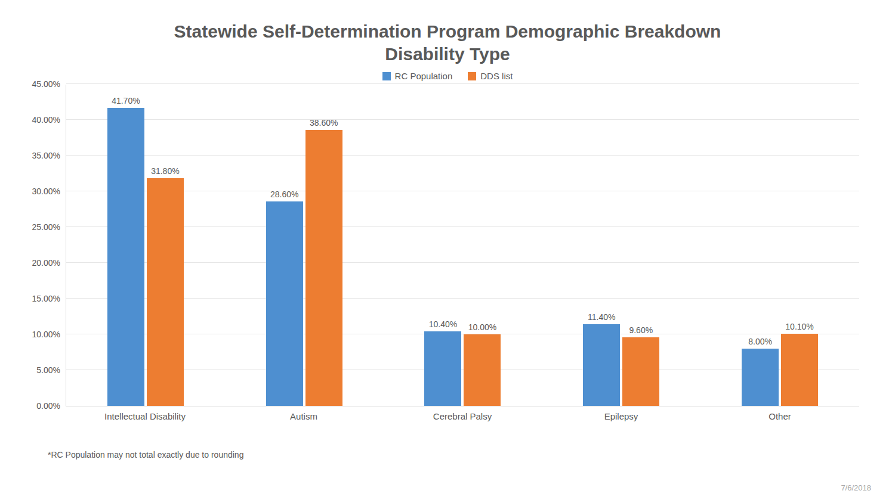Statewide Self-Determination Program Demographic Breakdown
Disability Type
RC Population DDS list
45.00%
40.00%
35.00%
30.00%
25.00%
20.00%
15.00%
10.00%
5.00%
0.00%
41.70%
31.80%
28.60%
38.60%
10.40%
10.00%
11.40%
9.60%
8.00%
10.10%
Intellectual Disability
Autism
Cerebral Palsy
Epilepsy
Other
*RC Population may not total exactly due to rounding
7/6/2018